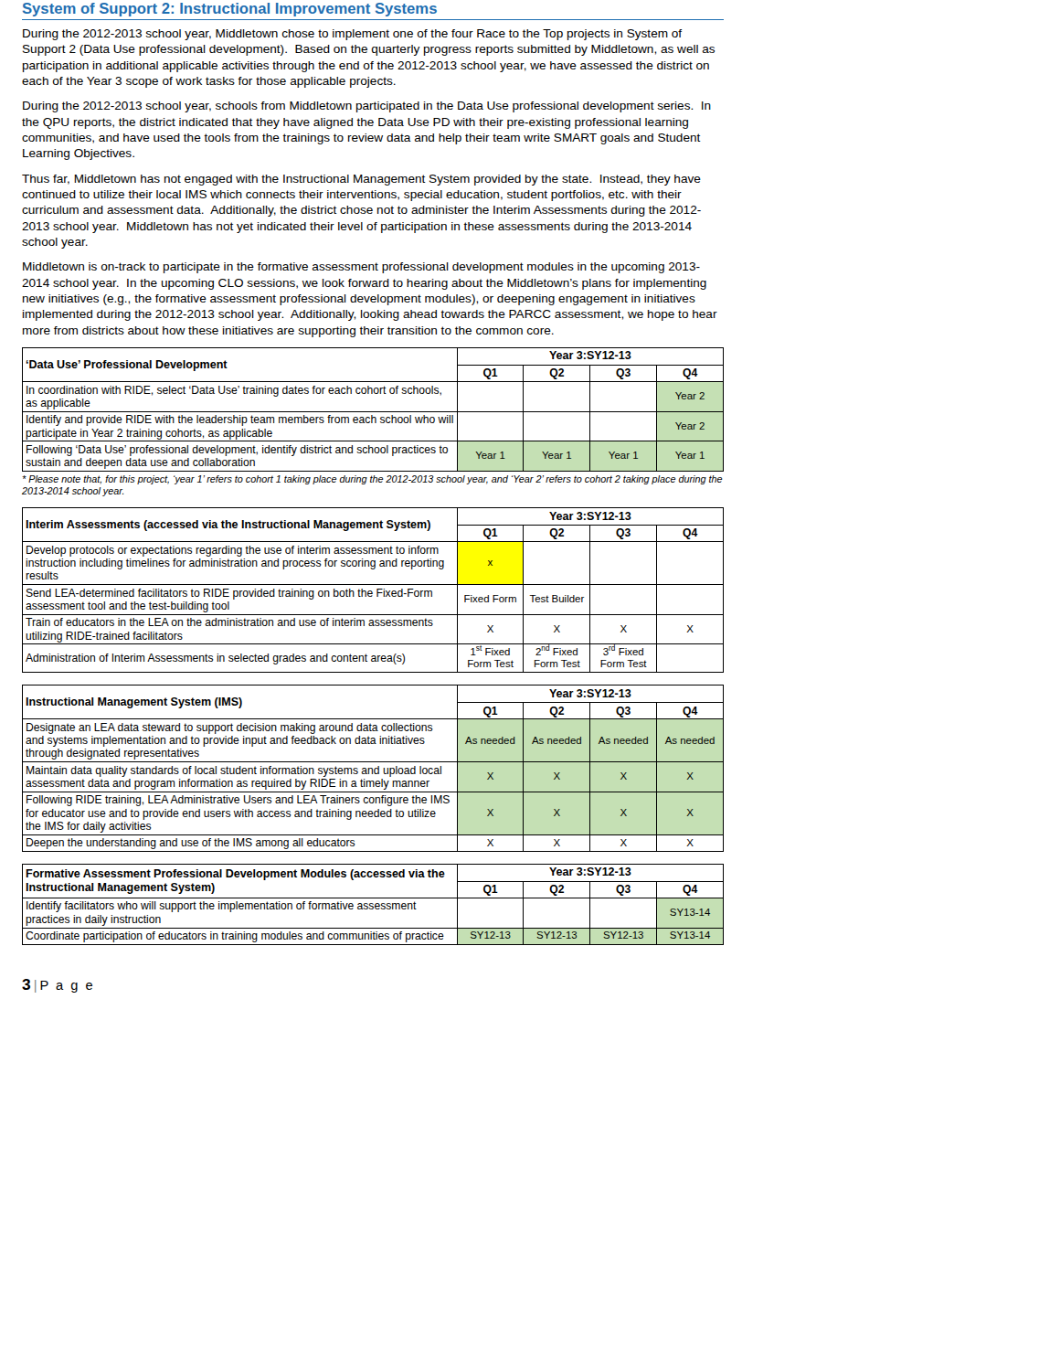System of Support 2: Instructional Improvement Systems
During the 2012-2013 school year, Middletown chose to implement one of the four Race to the Top projects in System of Support 2 (Data Use professional development). Based on the quarterly progress reports submitted by Middletown, as well as participation in additional applicable activities through the end of the 2012-2013 school year, we have assessed the district on each of the Year 3 scope of work tasks for those applicable projects.
During the 2012-2013 school year, schools from Middletown participated in the Data Use professional development series. In the QPU reports, the district indicated that they have aligned the Data Use PD with their pre-existing professional learning communities, and have used the tools from the trainings to review data and help their team write SMART goals and Student Learning Objectives.
Thus far, Middletown has not engaged with the Instructional Management System provided by the state. Instead, they have continued to utilize their local IMS which connects their interventions, special education, student portfolios, etc. with their curriculum and assessment data. Additionally, the district chose not to administer the Interim Assessments during the 2012-2013 school year. Middletown has not yet indicated their level of participation in these assessments during the 2013-2014 school year.
Middletown is on-track to participate in the formative assessment professional development modules in the upcoming 2013-2014 school year. In the upcoming CLO sessions, we look forward to hearing about the Middletown’s plans for implementing new initiatives (e.g., the formative assessment professional development modules), or deepening engagement in initiatives implemented during the 2012-2013 school year. Additionally, looking ahead towards the PARCC assessment, we hope to hear more from districts about how these initiatives are supporting their transition to the common core.
| ‘Data Use’ Professional Development | Year 3:SY12-13 |
| --- | --- |
| Q1 | Q2 | Q3 | Q4 |
| In coordination with RIDE, select ‘Data Use’ training dates for each cohort of schools, as applicable | | | | Year 2 |
| Identify and provide RIDE with the leadership team members from each school who will participate in Year 2 training cohorts, as applicable | | | | Year 2 |
| Following ‘Data Use’ professional development, identify district and school practices to sustain and deepen data use and collaboration | Year 1 | Year 1 | Year 1 | Year 1 |
* Please note that, for this project, ‘year 1’ refers to cohort 1 taking place during the 2012-2013 school year, and ‘Year 2’ refers to cohort 2 taking place during the 2013-2014 school year.
| Interim Assessments (accessed via the Instructional Management System) | Year 3:SY12-13 |
| --- | --- |
| Q1 | Q2 | Q3 | Q4 |
| Develop protocols or expectations regarding the use of interim assessment to inform instruction including timelines for administration and process for scoring and reporting results | x | | | |
| Send LEA-determined facilitators to RIDE provided training on both the Fixed-Form assessment tool and the test-building tool | Fixed Form | Test Builder | | |
| Train of educators in the LEA on the administration and use of interim assessments utilizing RIDE-trained facilitators | X | X | X | X |
| Administration of Interim Assessments in selected grades and content area(s) | 1 st Fixed Form Test | 2 nd Fixed Form Test | 3 rd Fixed Form Test | |
| Instructional Management System (IMS) | Year 3:SY12-13 |
| --- | --- |
| Q1 | Q2 | Q3 | Q4 |
| Designate an LEA data steward to support decision making around data collections and systems implementation and to provide input and feedback on data initiatives through designated representatives | As needed | As needed | As needed | As needed |
| Maintain data quality standards of local student information systems and upload local assessment data and program information as required by RIDE in a timely manner | X | X | X | X |
| Following RIDE training, LEA Administrative Users and LEA Trainers configure the IMS for educator use and to provide end users with access and training needed to utilize the IMS for daily activities | X | X | X | X |
| Deepen the understanding and use of the IMS among all educators | X | X | X | X |
| Formative Assessment Professional Development Modules (accessed via the Instructional Management System) | Year 3:SY12-13 |
| --- | --- |
| Q1 | Q2 | Q3 | Q4 |
| Identify facilitators who will support the implementation of formative assessment practices in daily instruction | | | | SY13-14 |
| Coordinate participation of educators in training modules and communities of practice | SY12-13 | SY12-13 | SY12-13 | SY13-14 |
3|P a g e